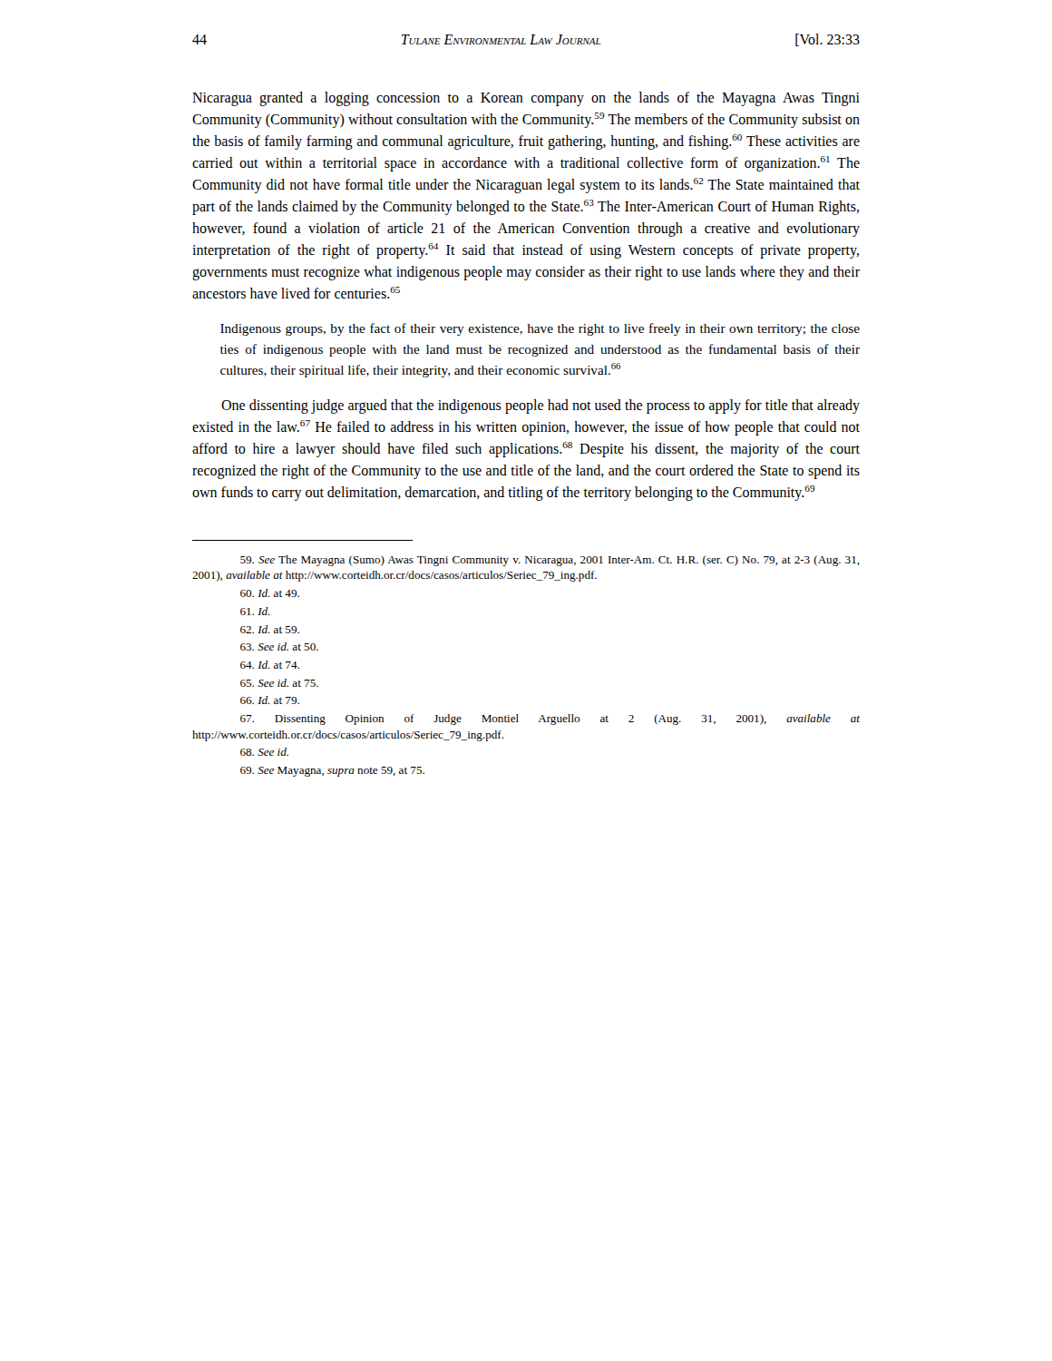44 Tulane Environmental Law Journal [Vol. 23:33
Nicaragua granted a logging concession to a Korean company on the lands of the Mayagna Awas Tingni Community (Community) without consultation with the Community.59 The members of the Community subsist on the basis of family farming and communal agriculture, fruit gathering, hunting, and fishing.60 These activities are carried out within a territorial space in accordance with a traditional collective form of organization.61 The Community did not have formal title under the Nicaraguan legal system to its lands.62 The State maintained that part of the lands claimed by the Community belonged to the State.63 The Inter-American Court of Human Rights, however, found a violation of article 21 of the American Convention through a creative and evolutionary interpretation of the right of property.64 It said that instead of using Western concepts of private property, governments must recognize what indigenous people may consider as their right to use lands where they and their ancestors have lived for centuries.65
Indigenous groups, by the fact of their very existence, have the right to live freely in their own territory; the close ties of indigenous people with the land must be recognized and understood as the fundamental basis of their cultures, their spiritual life, their integrity, and their economic survival.66
One dissenting judge argued that the indigenous people had not used the process to apply for title that already existed in the law.67 He failed to address in his written opinion, however, the issue of how people that could not afford to hire a lawyer should have filed such applications.68 Despite his dissent, the majority of the court recognized the right of the Community to the use and title of the land, and the court ordered the State to spend its own funds to carry out delimitation, demarcation, and titling of the territory belonging to the Community.69
59. See The Mayagna (Sumo) Awas Tingni Community v. Nicaragua, 2001 Inter-Am. Ct. H.R. (ser. C) No. 79, at 2-3 (Aug. 31, 2001), available at http://www.corteidh.or.cr/docs/casos/articulos/Seriec_79_ing.pdf.
60. Id. at 49.
61. Id.
62. Id. at 59.
63. See id. at 50.
64. Id. at 74.
65. See id. at 75.
66. Id. at 79.
67. Dissenting Opinion of Judge Montiel Arguello at 2 (Aug. 31, 2001), available at http://www.corteidh.or.cr/docs/casos/articulos/Seriec_79_ing.pdf.
68. See id.
69. See Mayagna, supra note 59, at 75.